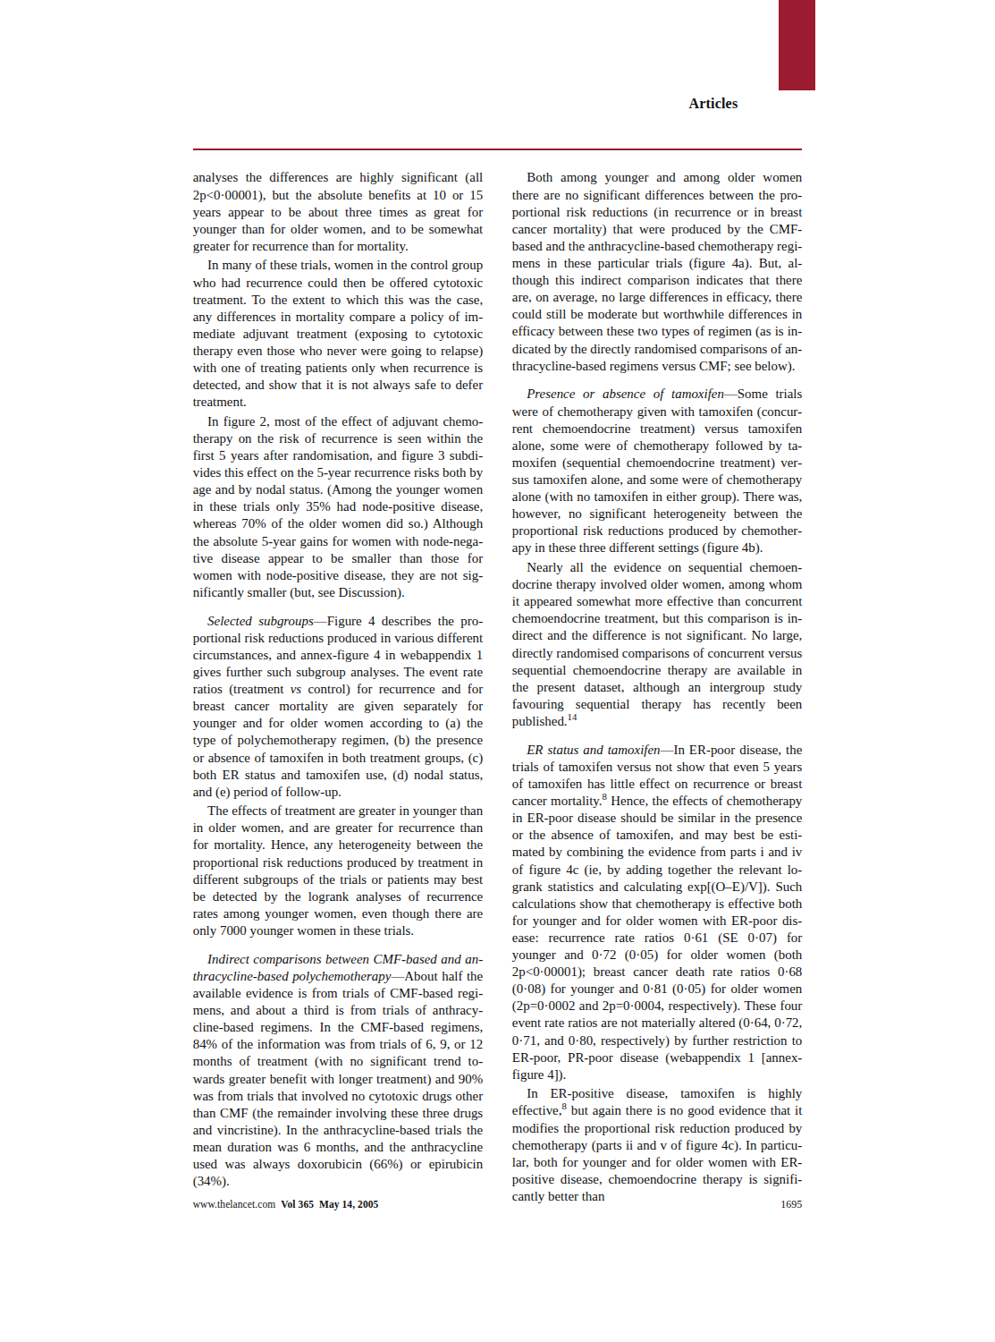Articles
analyses the differences are highly significant (all 2p<0·00001), but the absolute benefits at 10 or 15 years appear to be about three times as great for younger than for older women, and to be somewhat greater for recurrence than for mortality.
In many of these trials, women in the control group who had recurrence could then be offered cytotoxic treatment. To the extent to which this was the case, any differences in mortality compare a policy of immediate adjuvant treatment (exposing to cytotoxic therapy even those who never were going to relapse) with one of treating patients only when recurrence is detected, and show that it is not always safe to defer treatment.
In figure 2, most of the effect of adjuvant chemotherapy on the risk of recurrence is seen within the first 5 years after randomisation, and figure 3 subdivides this effect on the 5-year recurrence risks both by age and by nodal status. (Among the younger women in these trials only 35% had node-positive disease, whereas 70% of the older women did so.) Although the absolute 5-year gains for women with node-negative disease appear to be smaller than those for women with node-positive disease, they are not significantly smaller (but, see Discussion).
Selected subgroups—Figure 4 describes the proportional risk reductions produced in various different circumstances, and annex-figure 4 in webappendix 1 gives further such subgroup analyses. The event rate ratios (treatment vs control) for recurrence and for breast cancer mortality are given separately for younger and for older women according to (a) the type of polychemotherapy regimen, (b) the presence or absence of tamoxifen in both treatment groups, (c) both ER status and tamoxifen use, (d) nodal status, and (e) period of follow-up.
The effects of treatment are greater in younger than in older women, and are greater for recurrence than for mortality. Hence, any heterogeneity between the proportional risk reductions produced by treatment in different subgroups of the trials or patients may best be detected by the logrank analyses of recurrence rates among younger women, even though there are only 7000 younger women in these trials.
Indirect comparisons between CMF-based and anthracycline-based polychemotherapy—About half the available evidence is from trials of CMF-based regimens, and about a third is from trials of anthracycline-based regimens. In the CMF-based regimens, 84% of the information was from trials of 6, 9, or 12 months of treatment (with no significant trend towards greater benefit with longer treatment) and 90% was from trials that involved no cytotoxic drugs other than CMF (the remainder involving these three drugs and vincristine). In the anthracycline-based trials the mean duration was 6 months, and the anthracycline used was always doxorubicin (66%) or epirubicin (34%).
Both among younger and among older women there are no significant differences between the proportional risk reductions (in recurrence or in breast cancer mortality) that were produced by the CMF-based and the anthracycline-based chemotherapy regimens in these particular trials (figure 4a). But, although this indirect comparison indicates that there are, on average, no large differences in efficacy, there could still be moderate but worthwhile differences in efficacy between these two types of regimen (as is indicated by the directly randomised comparisons of anthracycline-based regimens versus CMF; see below).
Presence or absence of tamoxifen—Some trials were of chemotherapy given with tamoxifen (concurrent chemoendocrine treatment) versus tamoxifen alone, some were of chemotherapy followed by tamoxifen (sequential chemoendocrine treatment) versus tamoxifen alone, and some were of chemotherapy alone (with no tamoxifen in either group). There was, however, no significant heterogeneity between the proportional risk reductions produced by chemotherapy in these three different settings (figure 4b).
Nearly all the evidence on sequential chemoendocrine therapy involved older women, among whom it appeared somewhat more effective than concurrent chemoendocrine treatment, but this comparison is indirect and the difference is not significant. No large, directly randomised comparisons of concurrent versus sequential chemoendocrine therapy are available in the present dataset, although an intergroup study favouring sequential therapy has recently been published.14
ER status and tamoxifen—In ER-poor disease, the trials of tamoxifen versus not show that even 5 years of tamoxifen has little effect on recurrence or breast cancer mortality.8 Hence, the effects of chemotherapy in ER-poor disease should be similar in the presence or the absence of tamoxifen, and may best be estimated by combining the evidence from parts i and iv of figure 4c (ie, by adding together the relevant logrank statistics and calculating exp[(O–E)/V]). Such calculations show that chemotherapy is effective both for younger and for older women with ER-poor disease: recurrence rate ratios 0·61 (SE 0·07) for younger and 0·72 (0·05) for older women (both 2p<0·00001); breast cancer death rate ratios 0·68 (0·08) for younger and 0·81 (0·05) for older women (2p=0·0002 and 2p=0·0004, respectively). These four event rate ratios are not materially altered (0·64, 0·72, 0·71, and 0·80, respectively) by further restriction to ER-poor, PR-poor disease (webappendix 1 [annex-figure 4]).
In ER-positive disease, tamoxifen is highly effective,8 but again there is no good evidence that it modifies the proportional risk reduction produced by chemotherapy (parts ii and v of figure 4c). In particular, both for younger and for older women with ER-positive disease, chemoendocrine therapy is significantly better than
www.thelancet.com Vol 365 May 14, 2005
1695